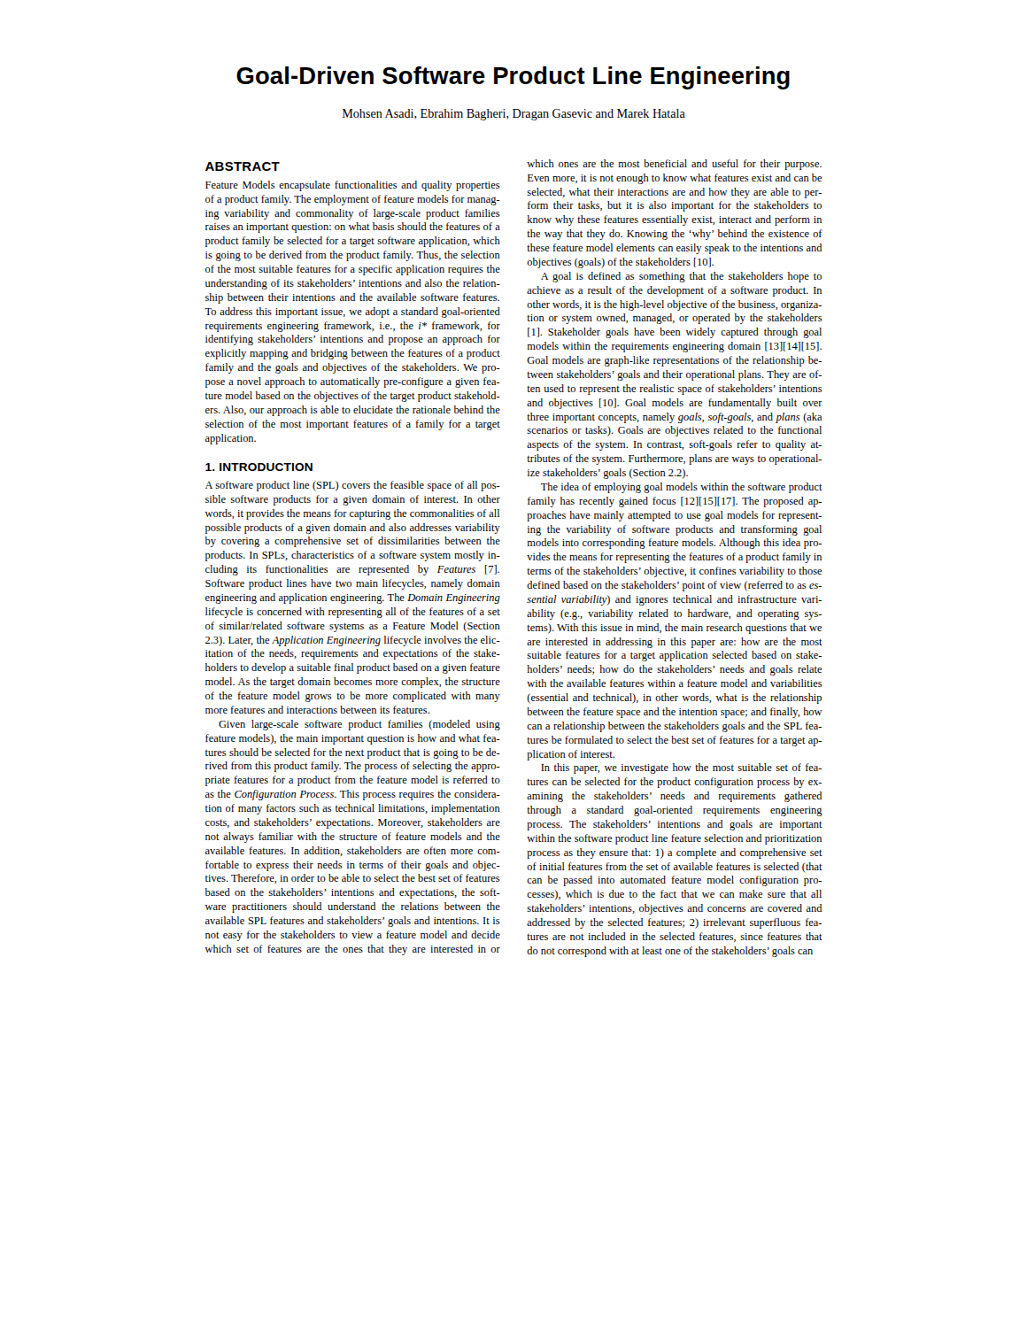Goal-Driven Software Product Line Engineering
Mohsen Asadi, Ebrahim Bagheri, Dragan Gasevic and Marek Hatala
ABSTRACT
Feature Models encapsulate functionalities and quality properties of a product family. The employment of feature models for managing variability and commonality of large-scale product families raises an important question: on what basis should the features of a product family be selected for a target software application, which is going to be derived from the product family. Thus, the selection of the most suitable features for a specific application requires the understanding of its stakeholders’ intentions and also the relationship between their intentions and the available software features. To address this important issue, we adopt a standard goal-oriented requirements engineering framework, i.e., the i* framework, for identifying stakeholders’ intentions and propose an approach for explicitly mapping and bridging between the features of a product family and the goals and objectives of the stakeholders. We propose a novel approach to automatically pre-configure a given feature model based on the objectives of the target product stakeholders. Also, our approach is able to elucidate the rationale behind the selection of the most important features of a family for a target application.
1. INTRODUCTION
A software product line (SPL) covers the feasible space of all possible software products for a given domain of interest. In other words, it provides the means for capturing the commonalities of all possible products of a given domain and also addresses variability by covering a comprehensive set of dissimilarities between the products. In SPLs, characteristics of a software system mostly including its functionalities are represented by Features [7]. Software product lines have two main lifecycles, namely domain engineering and application engineering. The Domain Engineering lifecycle is concerned with representing all of the features of a set of similar/related software systems as a Feature Model (Section 2.3). Later, the Application Engineering lifecycle involves the elicitation of the needs, requirements and expectations of the stakeholders to develop a suitable final product based on a given feature model. As the target domain becomes more complex, the structure of the feature model grows to be more complicated with many more features and interactions between its features.
Given large-scale software product families (modeled using feature models), the main important question is how and what features should be selected for the next product that is going to be derived from this product family. The process of selecting the appropriate features for a product from the feature model is referred to as the Configuration Process. This process requires the consideration of many factors such as technical limitations, implementation costs, and stakeholders’ expectations. Moreover, stakeholders are not always familiar with the structure of feature models and the available features. In addition, stakeholders are often more comfortable to express their needs in terms of their goals and objectives. Therefore, in order to be able to select the best set of features based on the stakeholders’ intentions and expectations, the software practitioners should understand the relations between the available SPL features and stakeholders’ goals and intentions. It is not easy for the stakeholders to view a feature model and decide which set of features are the ones that they are interested in or which ones are the most beneficial and useful for their purpose. Even more, it is not enough to know what features exist and can be selected, what their interactions are and how they are able to perform their tasks, but it is also important for the stakeholders to know why these features essentially exist, interact and perform in the way that they do. Knowing the ‘why’ behind the existence of these feature model elements can easily speak to the intentions and objectives (goals) of the stakeholders [10].
A goal is defined as something that the stakeholders hope to achieve as a result of the development of a software product. In other words, it is the high-level objective of the business, organization or system owned, managed, or operated by the stakeholders [1]. Stakeholder goals have been widely captured through goal models within the requirements engineering domain [13][14][15]. Goal models are graph-like representations of the relationship between stakeholders’ goals and their operational plans. They are often used to represent the realistic space of stakeholders’ intentions and objectives [10]. Goal models are fundamentally built over three important concepts, namely goals, soft-goals, and plans (aka scenarios or tasks). Goals are objectives related to the functional aspects of the system. In contrast, soft-goals refer to quality attributes of the system. Furthermore, plans are ways to operationalize stakeholders’ goals (Section 2.2).
The idea of employing goal models within the software product family has recently gained focus [12][15][17]. The proposed approaches have mainly attempted to use goal models for representing the variability of software products and transforming goal models into corresponding feature models. Although this idea provides the means for representing the features of a product family in terms of the stakeholders’ objective, it confines variability to those defined based on the stakeholders’ point of view (referred to as essential variability) and ignores technical and infrastructure variability (e.g., variability related to hardware, and operating systems). With this issue in mind, the main research questions that we are interested in addressing in this paper are: how are the most suitable features for a target application selected based on stakeholders’ needs; how do the stakeholders’ needs and goals relate with the available features within a feature model and variabilities (essential and technical), in other words, what is the relationship between the feature space and the intention space; and finally, how can a relationship between the stakeholders goals and the SPL features be formulated to select the best set of features for a target application of interest.
In this paper, we investigate how the most suitable set of features can be selected for the product configuration process by examining the stakeholders’ needs and requirements gathered through a standard goal-oriented requirements engineering process. The stakeholders’ intentions and goals are important within the software product line feature selection and prioritization process as they ensure that: 1) a complete and comprehensive set of initial features from the set of available features is selected (that can be passed into automated feature model configuration processes), which is due to the fact that we can make sure that all stakeholders’ intentions, objectives and concerns are covered and addressed by the selected features; 2) irrelevant superfluous features are not included in the selected features, since features that do not correspond with at least one of the stakeholders’ goals can